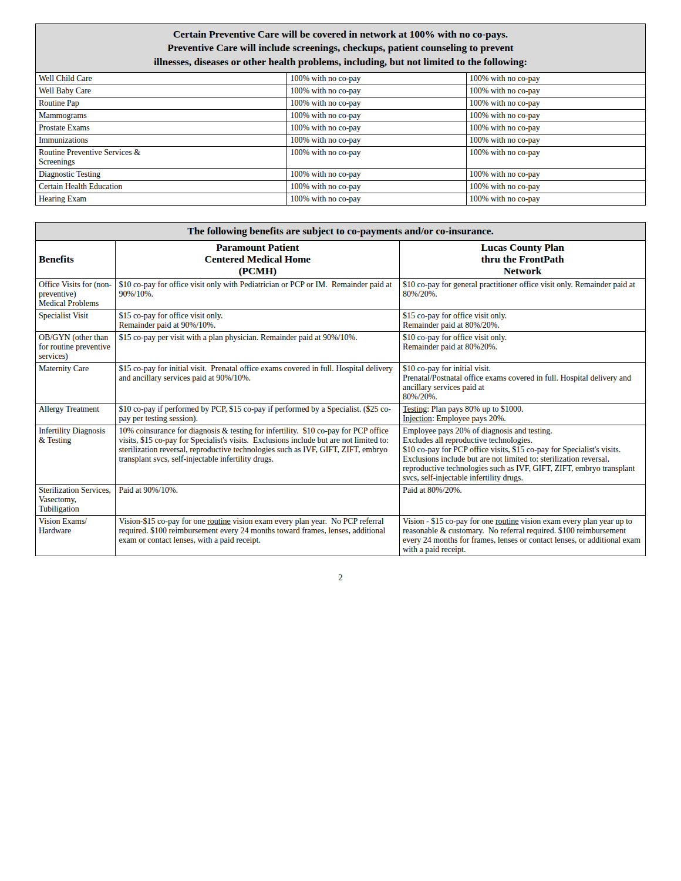| Certain Preventive Care will be covered in network at 100% with no co-pays. Preventive Care will include screenings, checkups, patient counseling to prevent illnesses, diseases or other health problems, including, but not limited to the following: |
| Well Child Care | 100% with no co-pay | 100% with no co-pay |
| Well Baby Care | 100% with no co-pay | 100% with no co-pay |
| Routine Pap | 100% with no co-pay | 100% with no co-pay |
| Mammograms | 100% with no co-pay | 100% with no co-pay |
| Prostate Exams | 100% with no co-pay | 100% with no co-pay |
| Immunizations | 100% with no co-pay | 100% with no co-pay |
| Routine Preventive Services & Screenings | 100% with no co-pay | 100% with no co-pay |
| Diagnostic Testing | 100% with no co-pay | 100% with no co-pay |
| Certain Health Education | 100% with no co-pay | 100% with no co-pay |
| Hearing Exam | 100% with no co-pay | 100% with no co-pay |
| The following benefits are subject to co-payments and/or co-insurance. |
| Benefits | Paramount Patient Centered Medical Home (PCMH) | Lucas County Plan thru the FrontPath Network |
| Office Visits for (non-preventive) Medical Problems | $10 co-pay for office visit only with Pediatrician or PCP or IM. Remainder paid at 90%/10%. | $10 co-pay for general practitioner office visit only. Remainder paid at 80%/20%. |
| Specialist Visit | $15 co-pay for office visit only. Remainder paid at 90%/10%. | $15 co-pay for office visit only. Remainder paid at 80%/20%. |
| OB/GYN (other than for routine preventive services) | $15 co-pay per visit with a plan physician. Remainder paid at 90%/10%. | $10 co-pay for office visit only. Remainder paid at 80%20%. |
| Maternity Care | $15 co-pay for initial visit. Prenatal office exams covered in full. Hospital delivery and ancillary services paid at 90%/10%. | $10 co-pay for initial visit. Prenatal/Postnatal office exams covered in full. Hospital delivery and ancillary services paid at 80%/20%. |
| Allergy Treatment | $10 co-pay if performed by PCP, $15 co-pay if performed by a Specialist. ($25 co-pay per testing session). | Testing : Plan pays 80% up to $1000. Injection : Employee pays 20%. |
| Infertility Diagnosis & Testing | 10% coinsurance for diagnosis & testing for infertility. $10 co-pay for PCP office visits, $15 co-pay for Specialist's visits. Exclusions include but are not limited to: sterilization reversal, reproductive technologies such as IVF, GIFT, ZIFT, embryo transplant svcs, self-injectable infertility drugs. | Employee pays 20% of diagnosis and testing. Excludes all reproductive technologies. $10 co-pay for PCP office visits, $15 co-pay for Specialist's visits. Exclusions include but are not limited to: sterilization reversal, reproductive technologies such as IVF, GIFT, ZIFT, embryo transplant svcs, self-injectable infertility drugs. |
| Sterilization Services, Vasectomy, Tubiligation | Paid at 90%/10%. | Paid at 80%/20%. |
| Vision Exams/ Hardware | Vision-$15 co-pay for one routine vision exam every plan year. No PCP referral required. $100 reimbursement every 24 months toward frames, lenses, additional exam or contact lenses, with a paid receipt. | Vision - $15 co-pay for one routine vision exam every plan year up to reasonable & customary. No referral required. $100 reimbursement every 24 months for frames, lenses or contact lenses, or additional exam with a paid receipt. |
2